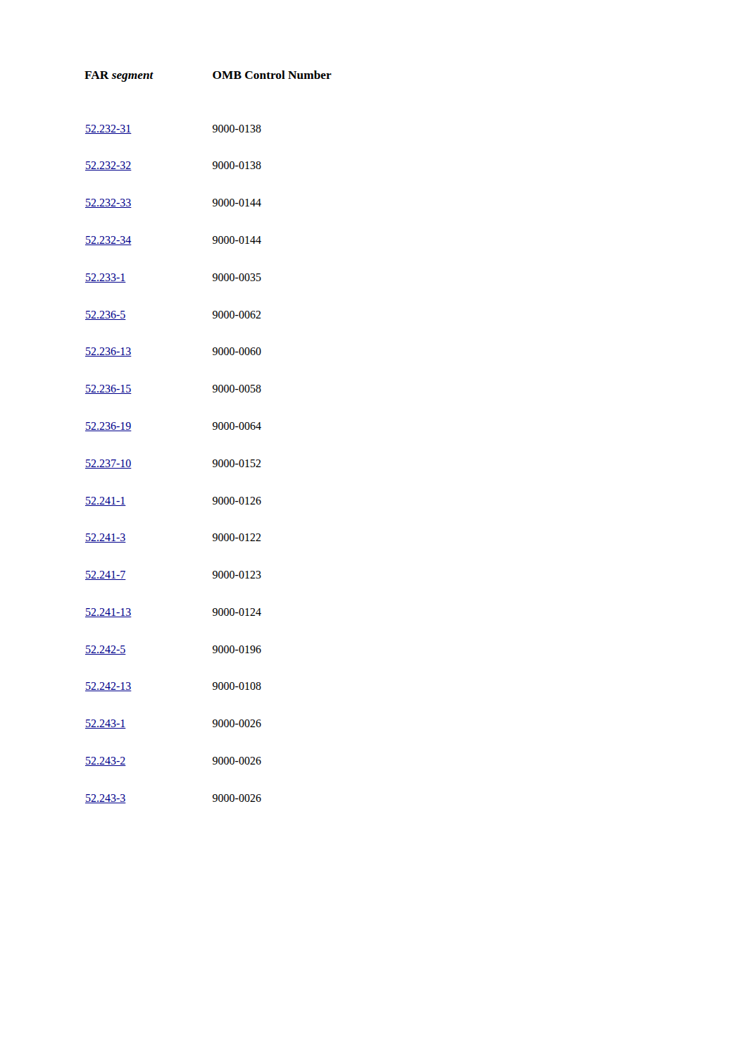| FAR segment | OMB Control Number |
| --- | --- |
| 52.232-31 | 9000-0138 |
| 52.232-32 | 9000-0138 |
| 52.232-33 | 9000-0144 |
| 52.232-34 | 9000-0144 |
| 52.233-1 | 9000-0035 |
| 52.236-5 | 9000-0062 |
| 52.236-13 | 9000-0060 |
| 52.236-15 | 9000-0058 |
| 52.236-19 | 9000-0064 |
| 52.237-10 | 9000-0152 |
| 52.241-1 | 9000-0126 |
| 52.241-3 | 9000-0122 |
| 52.241-7 | 9000-0123 |
| 52.241-13 | 9000-0124 |
| 52.242-5 | 9000-0196 |
| 52.242-13 | 9000-0108 |
| 52.243-1 | 9000-0026 |
| 52.243-2 | 9000-0026 |
| 52.243-3 | 9000-0026 |